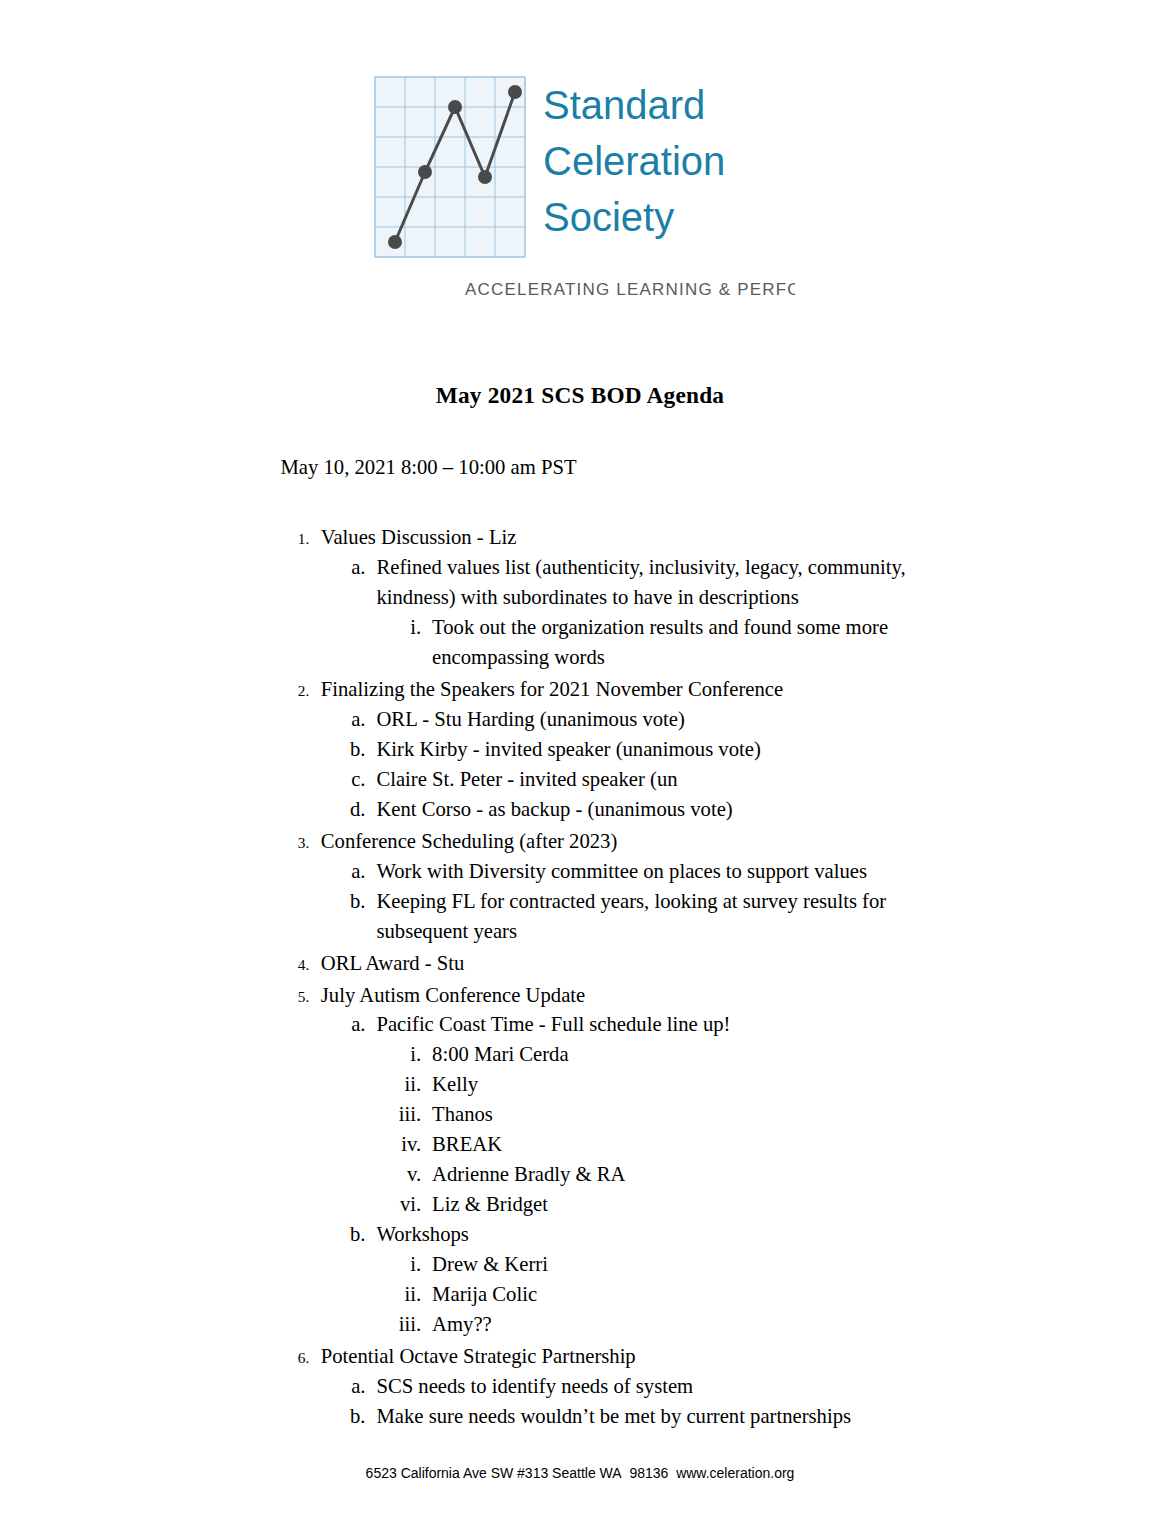Standard Celeration Society ACCELERATING LEARNING & PERFORMANCE
May 2021 SCS BOD Agenda
May 10, 2021 8:00 – 10:00 am PST
Values Discussion - Liz
Refined values list (authenticity, inclusivity, legacy, community, kindness) with subordinates to have in descriptions
Took out the organization results and found some more encompassing words
Finalizing the Speakers for 2021 November Conference
ORL - Stu Harding (unanimous vote)
Kirk Kirby - invited speaker (unanimous vote)
Claire St. Peter - invited speaker (un
Kent Corso - as backup - (unanimous vote)
Conference Scheduling (after 2023)
Work with Diversity committee on places to support values
Keeping FL for contracted years, looking at survey results for subsequent years
ORL Award - Stu
July Autism Conference Update
Pacific Coast Time - Full schedule line up!
8:00 Mari Cerda
Kelly
Thanos
BREAK
Adrienne Bradly & RA
Liz & Bridget
Workshops
Drew & Kerri
Marija Colic
Amy??
Potential Octave Strategic Partnership
SCS needs to identify needs of system
Make sure needs wouldn’t be met by current partnerships
6523 California Ave SW #313 Seattle WA 98136 www.celeration.org